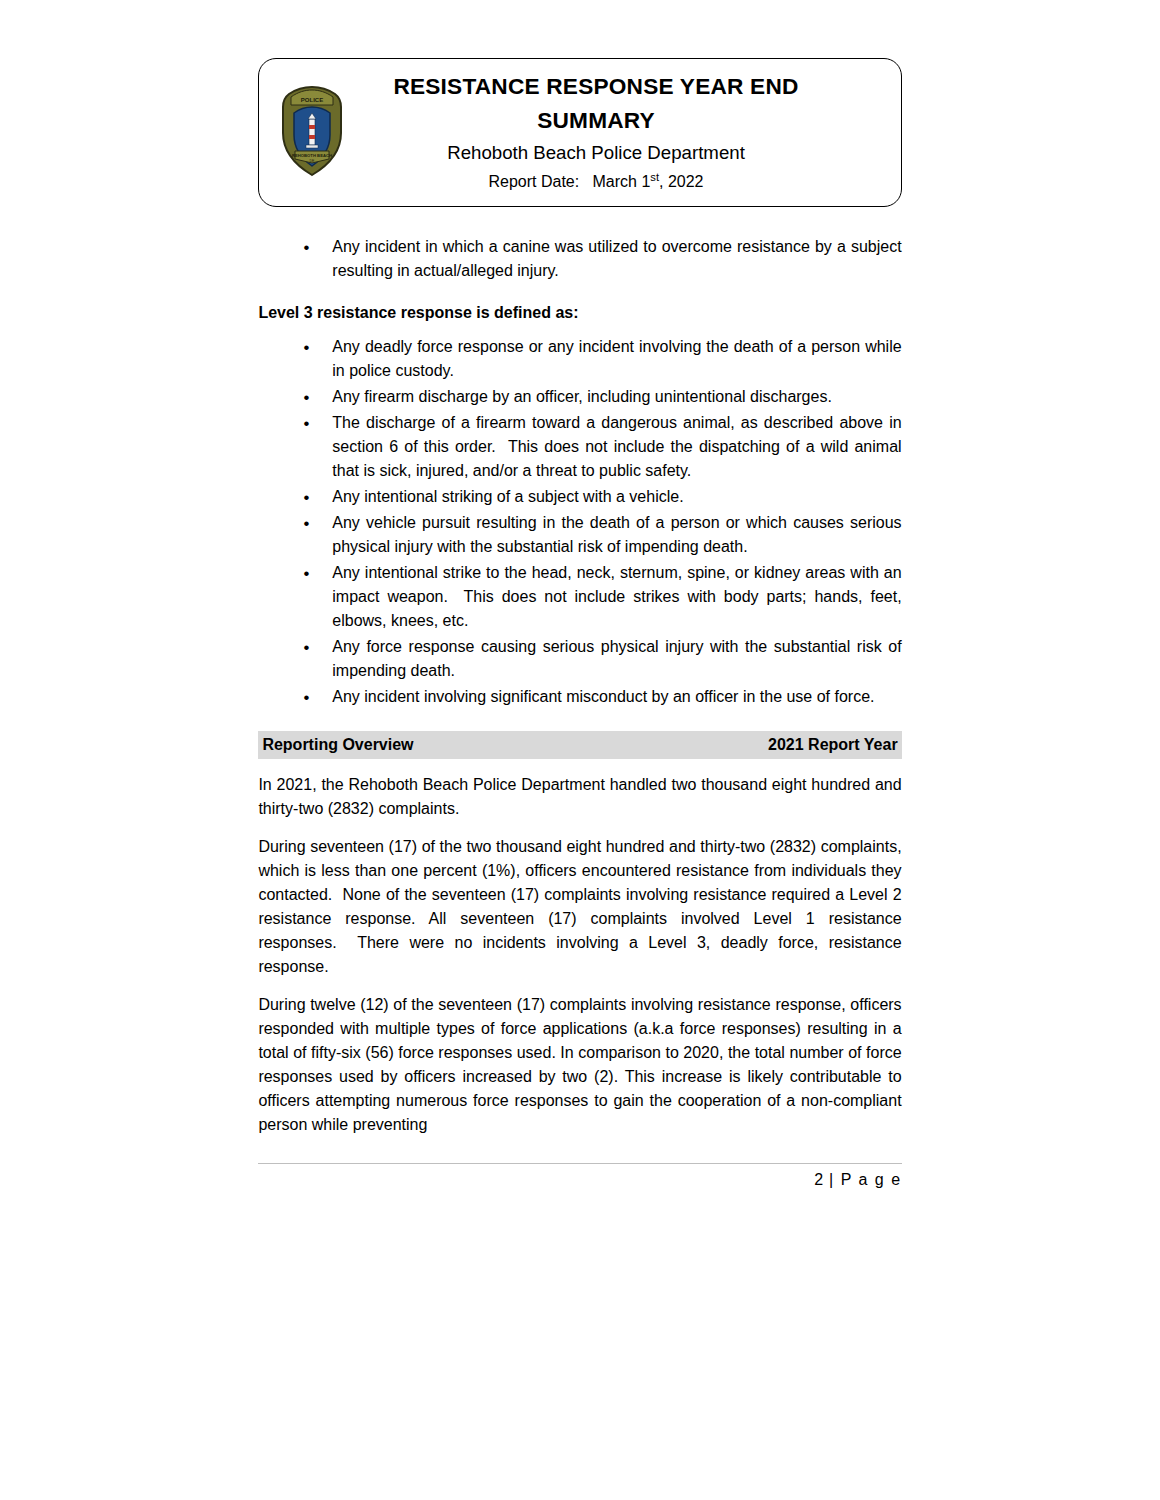POLICE REHOBOTH BEACH DE
RESISTANCE RESPONSE YEAR END SUMMARY
Rehoboth Beach Police Department
Report Date: March 1st, 2022
Any incident in which a canine was utilized to overcome resistance by a subject resulting in actual/alleged injury.
Level 3 resistance response is defined as:
Any deadly force response or any incident involving the death of a person while in police custody.
Any firearm discharge by an officer, including unintentional discharges.
The discharge of a firearm toward a dangerous animal, as described above in section 6 of this order. This does not include the dispatching of a wild animal that is sick, injured, and/or a threat to public safety.
Any intentional striking of a subject with a vehicle.
Any vehicle pursuit resulting in the death of a person or which causes serious physical injury with the substantial risk of impending death.
Any intentional strike to the head, neck, sternum, spine, or kidney areas with an impact weapon. This does not include strikes with body parts; hands, feet, elbows, knees, etc.
Any force response causing serious physical injury with the substantial risk of impending death.
Any incident involving significant misconduct by an officer in the use of force.
Reporting Overview 2021 Report Year
In 2021, the Rehoboth Beach Police Department handled two thousand eight hundred and thirty-two (2832) complaints.
During seventeen (17) of the two thousand eight hundred and thirty-two (2832) complaints, which is less than one percent (1%), officers encountered resistance from individuals they contacted. None of the seventeen (17) complaints involving resistance required a Level 2 resistance response. All seventeen (17) complaints involved Level 1 resistance responses. There were no incidents involving a Level 3, deadly force, resistance response.
During twelve (12) of the seventeen (17) complaints involving resistance response, officers responded with multiple types of force applications (a.k.a force responses) resulting in a total of fifty-six (56) force responses used. In comparison to 2020, the total number of force responses used by officers increased by two (2). This increase is likely contributable to officers attempting numerous force responses to gain the cooperation of a non-compliant person while preventing
2 | P a g e